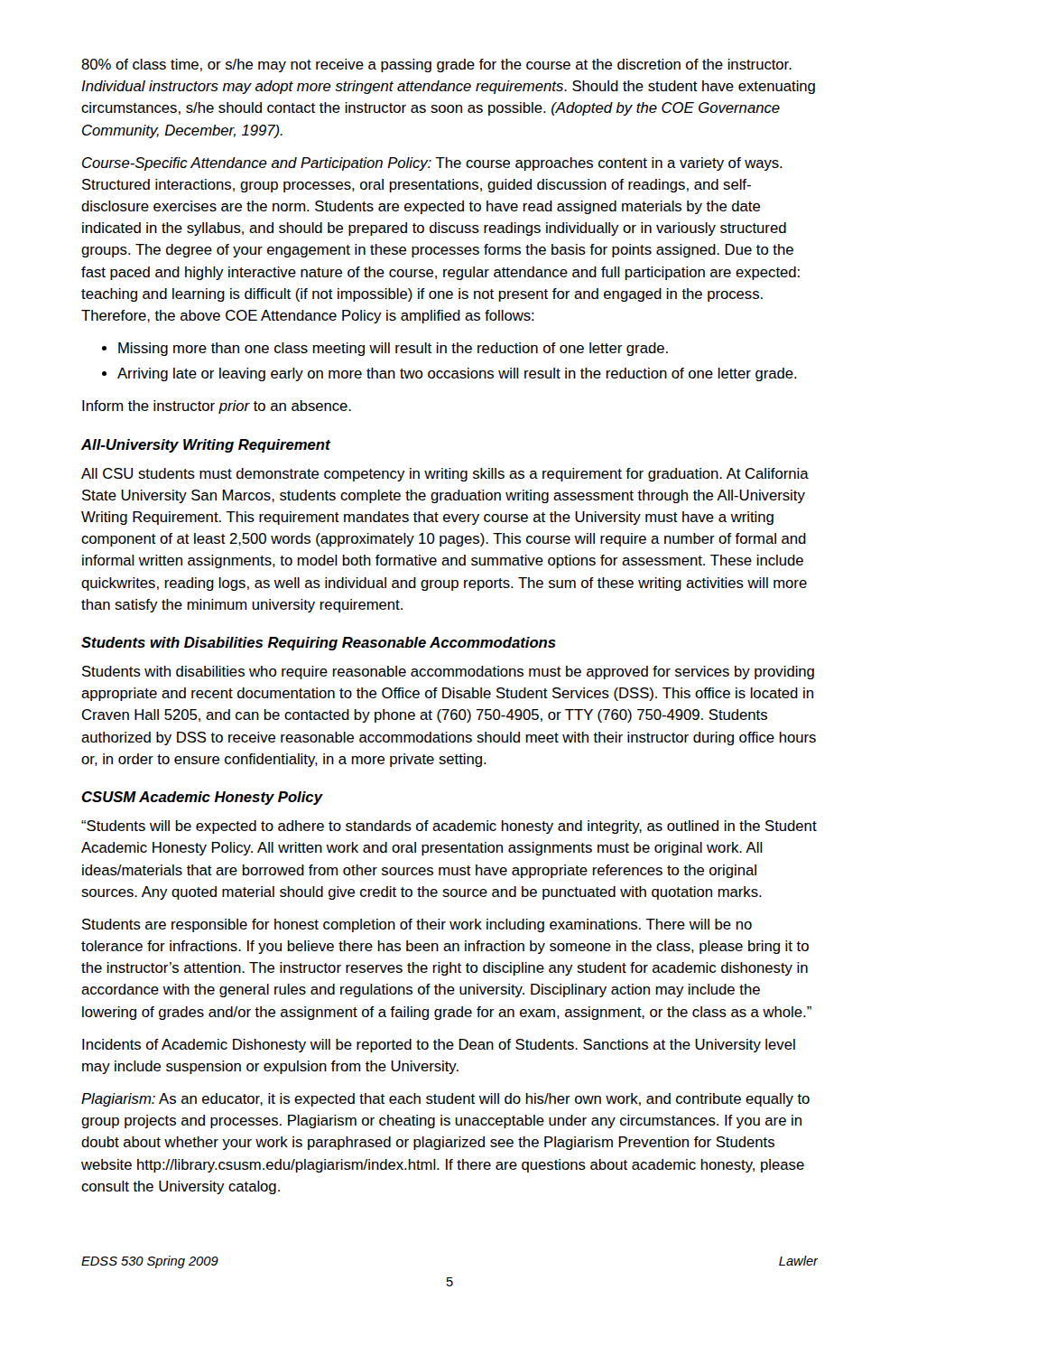80% of class time, or s/he may not receive a passing grade for the course at the discretion of the instructor. Individual instructors may adopt more stringent attendance requirements. Should the student have extenuating circumstances, s/he should contact the instructor as soon as possible. (Adopted by the COE Governance Community, December, 1997).
Course-Specific Attendance and Participation Policy: The course approaches content in a variety of ways. Structured interactions, group processes, oral presentations, guided discussion of readings, and self-disclosure exercises are the norm. Students are expected to have read assigned materials by the date indicated in the syllabus, and should be prepared to discuss readings individually or in variously structured groups. The degree of your engagement in these processes forms the basis for points assigned. Due to the fast paced and highly interactive nature of the course, regular attendance and full participation are expected: teaching and learning is difficult (if not impossible) if one is not present for and engaged in the process. Therefore, the above COE Attendance Policy is amplified as follows:
Missing more than one class meeting will result in the reduction of one letter grade.
Arriving late or leaving early on more than two occasions will result in the reduction of one letter grade.
Inform the instructor prior to an absence.
All-University Writing Requirement
All CSU students must demonstrate competency in writing skills as a requirement for graduation. At California State University San Marcos, students complete the graduation writing assessment through the All-University Writing Requirement. This requirement mandates that every course at the University must have a writing component of at least 2,500 words (approximately 10 pages). This course will require a number of formal and informal written assignments, to model both formative and summative options for assessment. These include quickwrites, reading logs, as well as individual and group reports. The sum of these writing activities will more than satisfy the minimum university requirement.
Students with Disabilities Requiring Reasonable Accommodations
Students with disabilities who require reasonable accommodations must be approved for services by providing appropriate and recent documentation to the Office of Disable Student Services (DSS). This office is located in Craven Hall 5205, and can be contacted by phone at (760) 750-4905, or TTY (760) 750-4909. Students authorized by DSS to receive reasonable accommodations should meet with their instructor during office hours or, in order to ensure confidentiality, in a more private setting.
CSUSM Academic Honesty Policy
“Students will be expected to adhere to standards of academic honesty and integrity, as outlined in the Student Academic Honesty Policy. All written work and oral presentation assignments must be original work. All ideas/materials that are borrowed from other sources must have appropriate references to the original sources. Any quoted material should give credit to the source and be punctuated with quotation marks.
Students are responsible for honest completion of their work including examinations. There will be no tolerance for infractions. If you believe there has been an infraction by someone in the class, please bring it to the instructor’s attention. The instructor reserves the right to discipline any student for academic dishonesty in accordance with the general rules and regulations of the university. Disciplinary action may include the lowering of grades and/or the assignment of a failing grade for an exam, assignment, or the class as a whole.”
Incidents of Academic Dishonesty will be reported to the Dean of Students. Sanctions at the University level may include suspension or expulsion from the University.
Plagiarism: As an educator, it is expected that each student will do his/her own work, and contribute equally to group projects and processes. Plagiarism or cheating is unacceptable under any circumstances. If you are in doubt about whether your work is paraphrased or plagiarized see the Plagiarism Prevention for Students website http://library.csusm.edu/plagiarism/index.html. If there are questions about academic honesty, please consult the University catalog.
EDSS 530 Spring 2009 Lawler
5